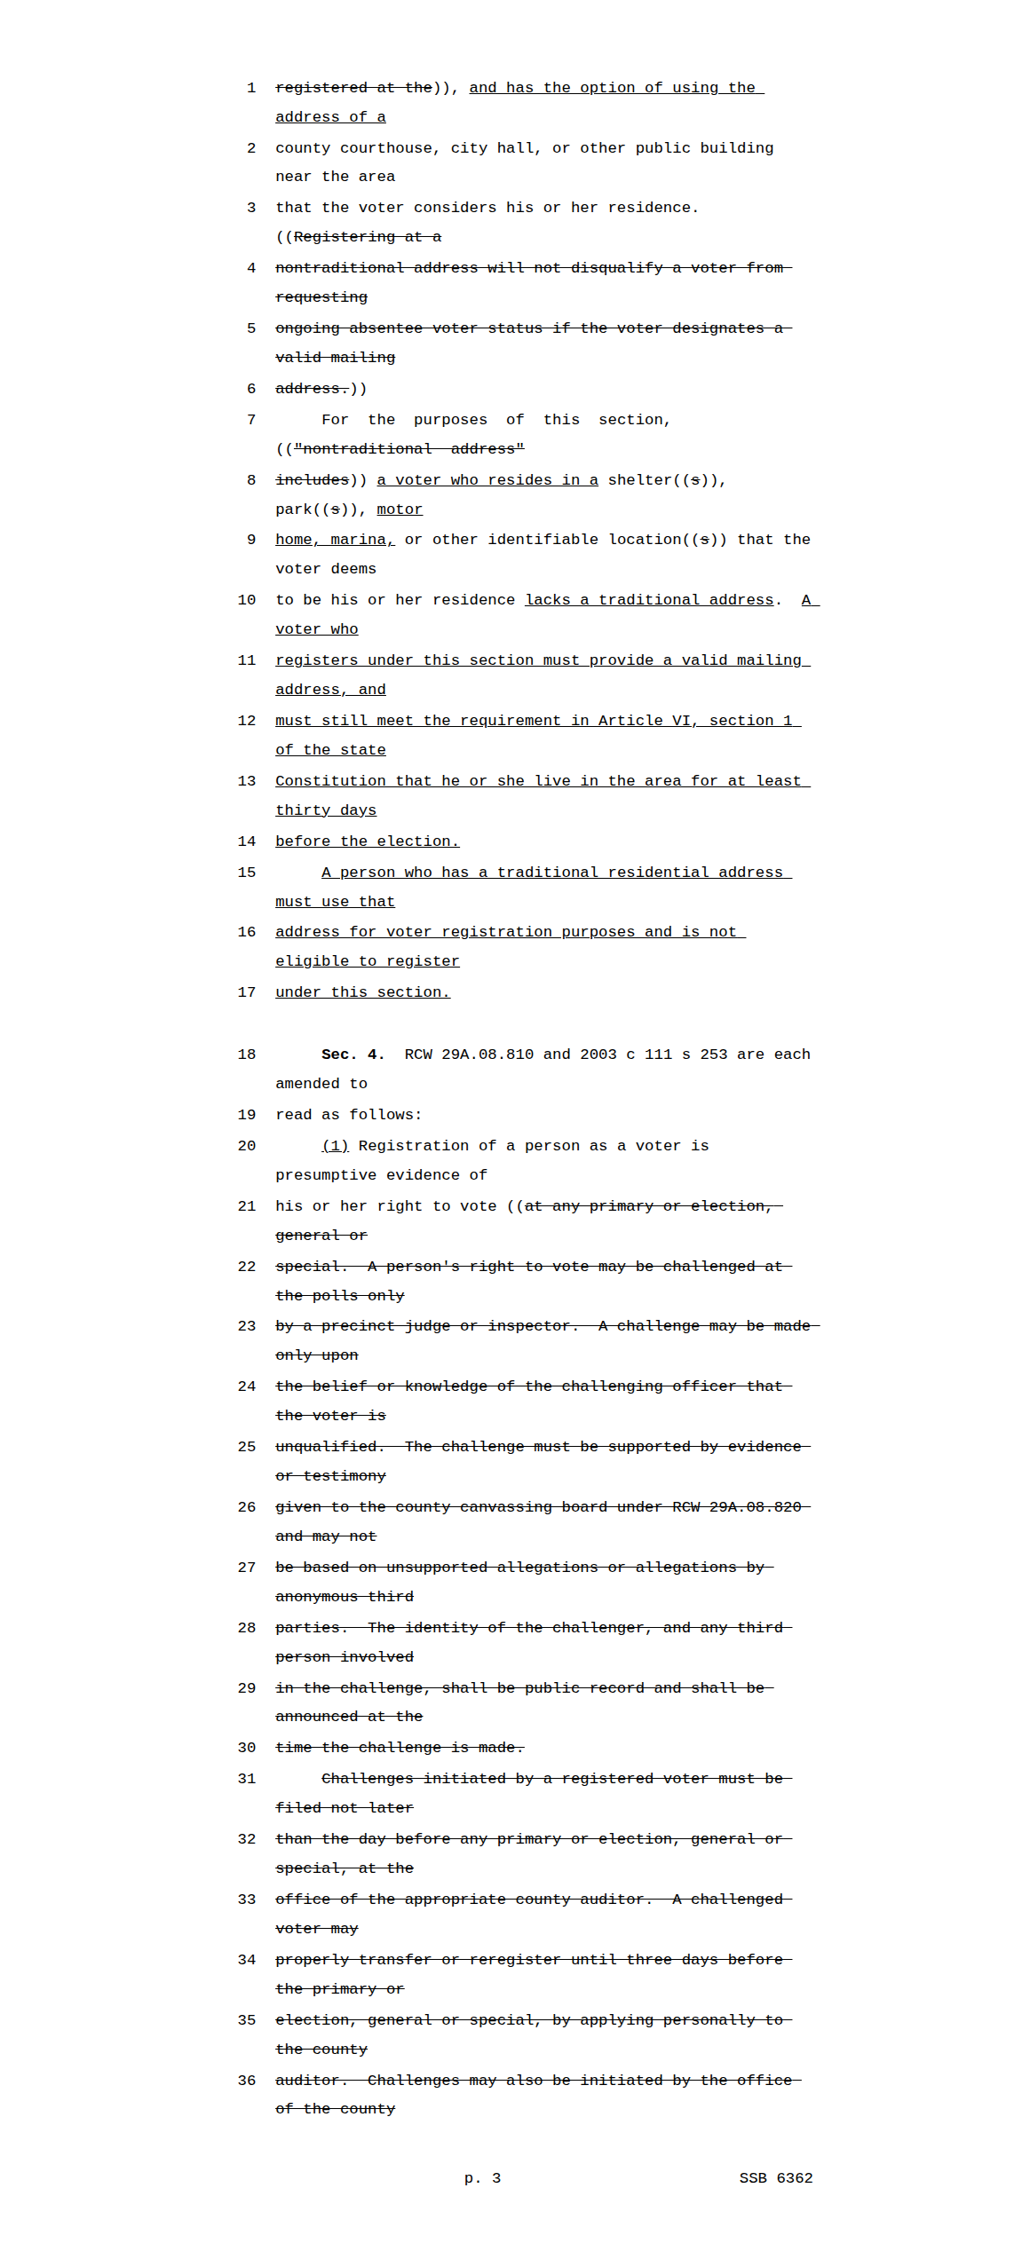| 1 | registered at the )), and has the option of using the address of a |
| 2 | county courthouse, city hall, or other public building near the area |
| 3 | that the voter considers his or her residence. (( Registering at a |
| 4 | nontraditional address will not disqualify a voter from requesting |
| 5 | ongoing absentee voter status if the voter designates a valid mailing |
| 6 | address. )) |
| 7 | For the purposes of this section, (( "nontraditional address" |
| 8 | includes )) a voter who resides in a shelter(( s )), park(( s )), motor |
| 9 | home, marina, or other identifiable location(( s )) that the voter deems |
| 10 | to be his or her residence lacks a traditional address . A voter who |
| 11 | registers under this section must provide a valid mailing address, and |
| 12 | must still meet the requirement in Article VI, section 1 of the state |
| 13 | Constitution that he or she live in the area for at least thirty days |
| 14 | before the election. |
| 15 | A person who has a traditional residential address must use that |
| 16 | address for voter registration purposes and is not eligible to register |
| 17 | under this section. |
| 18 | Sec. 4. RCW 29A.08.810 and 2003 c 111 s 253 are each amended to |
| 19 | read as follows: |
| 20 | (1) Registration of a person as a voter is presumptive evidence of |
| 21 | his or her right to vote (( at any primary or election, general or |
| 22 | special. A person's right to vote may be challenged at the polls only |
| 23 | by a precinct judge or inspector. A challenge may be made only upon |
| 24 | the belief or knowledge of the challenging officer that the voter is |
| 25 | unqualified. The challenge must be supported by evidence or testimony |
| 26 | given to the county canvassing board under RCW 29A.08.820 and may not |
| 27 | be based on unsupported allegations or allegations by anonymous third |
| 28 | parties. The identity of the challenger, and any third person involved |
| 29 | in the challenge, shall be public record and shall be announced at the |
| 30 | time the challenge is made. |
| 31 | Challenges initiated by a registered voter must be filed not later |
| 32 | than the day before any primary or election, general or special, at the |
| 33 | office of the appropriate county auditor. A challenged voter may |
| 34 | properly transfer or reregister until three days before the primary or |
| 35 | election, general or special, by applying personally to the county |
| 36 | auditor. Challenges may also be initiated by the office of the county |
p. 3
SSB 6362